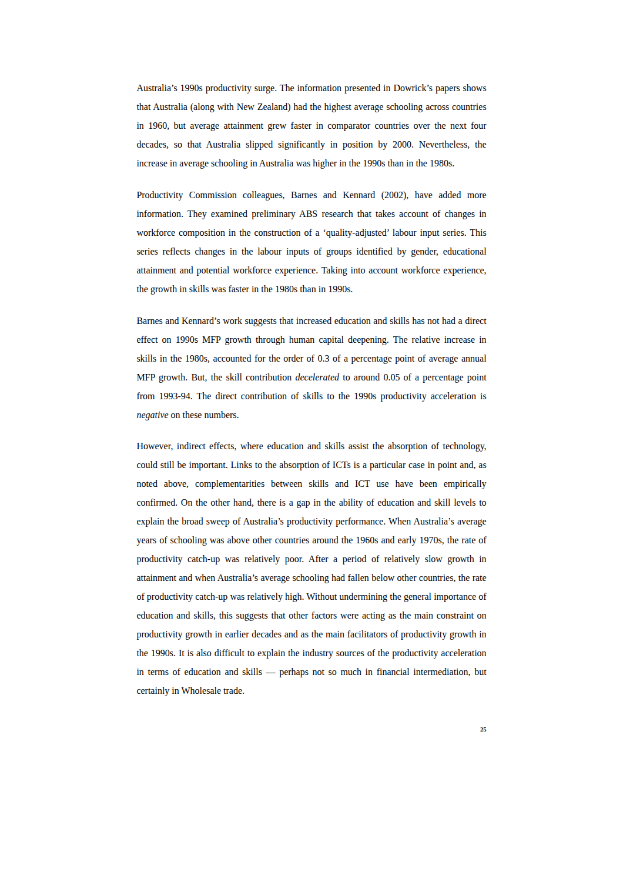Australia’s 1990s productivity surge. The information presented in Dowrick’s papers shows that Australia (along with New Zealand) had the highest average schooling across countries in 1960, but average attainment grew faster in comparator countries over the next four decades, so that Australia slipped significantly in position by 2000. Nevertheless, the increase in average schooling in Australia was higher in the 1990s than in the 1980s.
Productivity Commission colleagues, Barnes and Kennard (2002), have added more information. They examined preliminary ABS research that takes account of changes in workforce composition in the construction of a ‘quality-adjusted’ labour input series. This series reflects changes in the labour inputs of groups identified by gender, educational attainment and potential workforce experience. Taking into account workforce experience, the growth in skills was faster in the 1980s than in 1990s.
Barnes and Kennard’s work suggests that increased education and skills has not had a direct effect on 1990s MFP growth through human capital deepening. The relative increase in skills in the 1980s, accounted for the order of 0.3 of a percentage point of average annual MFP growth. But, the skill contribution decelerated to around 0.05 of a percentage point from 1993-94. The direct contribution of skills to the 1990s productivity acceleration is negative on these numbers.
However, indirect effects, where education and skills assist the absorption of technology, could still be important. Links to the absorption of ICTs is a particular case in point and, as noted above, complementarities between skills and ICT use have been empirically confirmed. On the other hand, there is a gap in the ability of education and skill levels to explain the broad sweep of Australia’s productivity performance. When Australia’s average years of schooling was above other countries around the 1960s and early 1970s, the rate of productivity catch-up was relatively poor. After a period of relatively slow growth in attainment and when Australia’s average schooling had fallen below other countries, the rate of productivity catch-up was relatively high. Without undermining the general importance of education and skills, this suggests that other factors were acting as the main constraint on productivity growth in earlier decades and as the main facilitators of productivity growth in the 1990s. It is also difficult to explain the industry sources of the productivity acceleration in terms of education and skills — perhaps not so much in financial intermediation, but certainly in Wholesale trade.
25